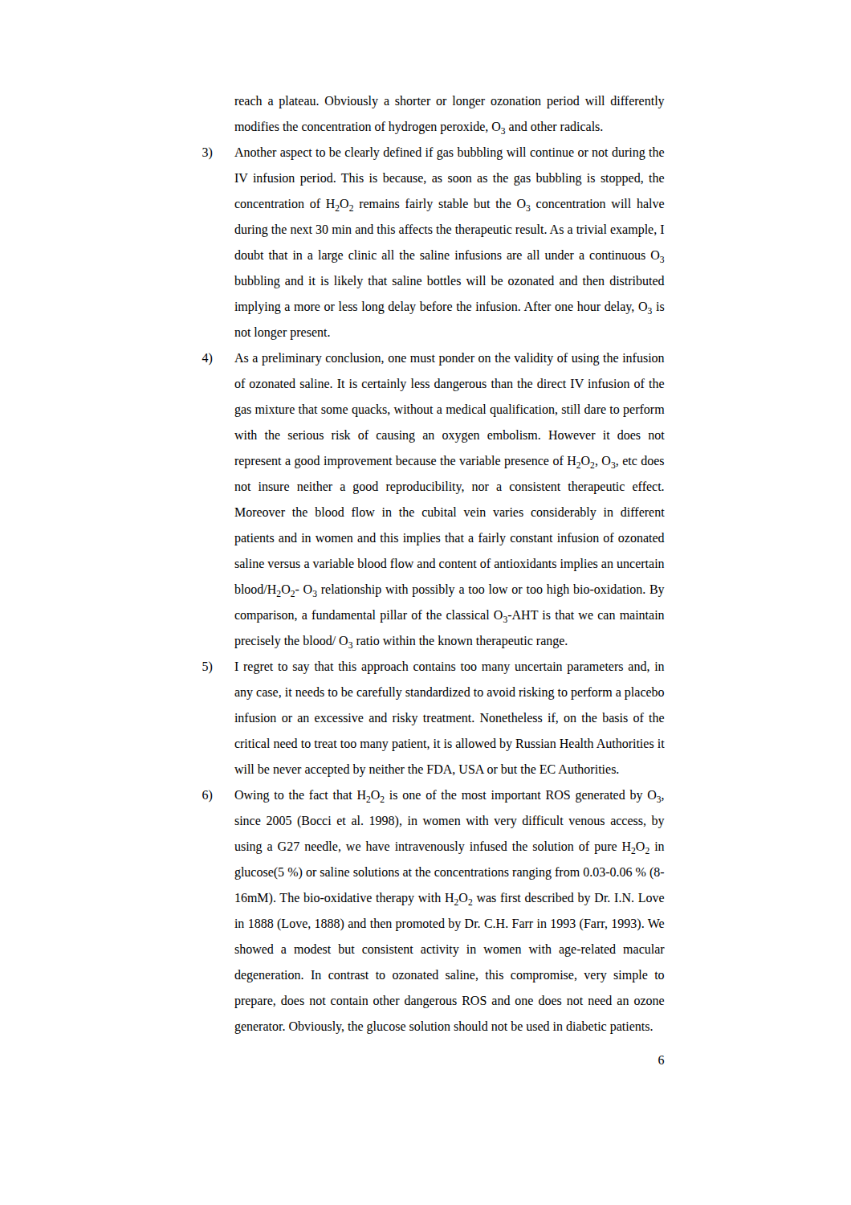reach a plateau. Obviously a shorter or longer ozonation period will differently modifies the concentration of hydrogen peroxide, O3 and other radicals.
3) Another aspect to be clearly defined if gas bubbling will continue or not during the IV infusion period. This is because, as soon as the gas bubbling is stopped, the concentration of H2O2 remains fairly stable but the O3 concentration will halve during the next 30 min and this affects the therapeutic result. As a trivial example, I doubt that in a large clinic all the saline infusions are all under a continuous O3 bubbling and it is likely that saline bottles will be ozonated and then distributed implying a more or less long delay before the infusion. After one hour delay, O3 is not longer present.
4) As a preliminary conclusion, one must ponder on the validity of using the infusion of ozonated saline. It is certainly less dangerous than the direct IV infusion of the gas mixture that some quacks, without a medical qualification, still dare to perform with the serious risk of causing an oxygen embolism. However it does not represent a good improvement because the variable presence of H2O2, O3, etc does not insure neither a good reproducibility, nor a consistent therapeutic effect. Moreover the blood flow in the cubital vein varies considerably in different patients and in women and this implies that a fairly constant infusion of ozonated saline versus a variable blood flow and content of antioxidants implies an uncertain blood/H2O2- O3 relationship with possibly a too low or too high bio-oxidation. By comparison, a fundamental pillar of the classical O3-AHT is that we can maintain precisely the blood/ O3 ratio within the known therapeutic range.
5) I regret to say that this approach contains too many uncertain parameters and, in any case, it needs to be carefully standardized to avoid risking to perform a placebo infusion or an excessive and risky treatment. Nonetheless if, on the basis of the critical need to treat too many patient, it is allowed by Russian Health Authorities it will be never accepted by neither the FDA, USA or but the EC Authorities.
6) Owing to the fact that H2O2 is one of the most important ROS generated by O3, since 2005 (Bocci et al. 1998), in women with very difficult venous access, by using a G27 needle, we have intravenously infused the solution of pure H2O2 in glucose(5 %) or saline solutions at the concentrations ranging from 0.03-0.06 % (8-16mM). The bio-oxidative therapy with H2O2 was first described by Dr. I.N. Love in 1888 (Love, 1888) and then promoted by Dr. C.H. Farr in 1993 (Farr, 1993). We showed a modest but consistent activity in women with age-related macular degeneration. In contrast to ozonated saline, this compromise, very simple to prepare, does not contain other dangerous ROS and one does not need an ozone generator. Obviously, the glucose solution should not be used in diabetic patients.
6